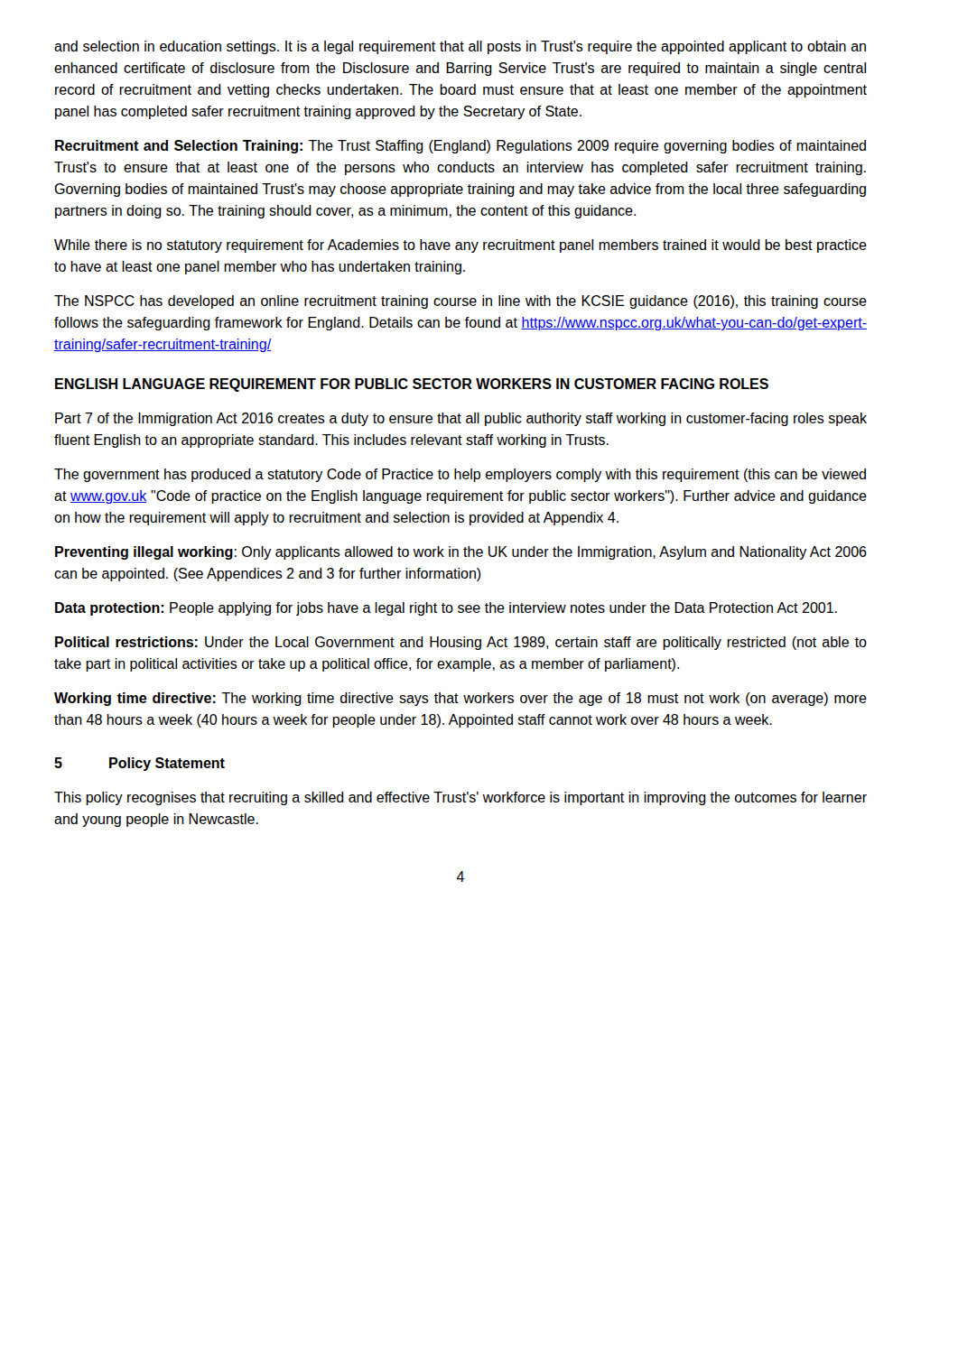and selection in education settings. It is a legal requirement that all posts in Trust's require the appointed applicant to obtain an enhanced certificate of disclosure from the Disclosure and Barring Service Trust's are required to maintain a single central record of recruitment and vetting checks undertaken. The board must ensure that at least one member of the appointment panel has completed safer recruitment training approved by the Secretary of State.
Recruitment and Selection Training: The Trust Staffing (England) Regulations 2009 require governing bodies of maintained Trust's to ensure that at least one of the persons who conducts an interview has completed safer recruitment training. Governing bodies of maintained Trust's may choose appropriate training and may take advice from the local three safeguarding partners in doing so. The training should cover, as a minimum, the content of this guidance.
While there is no statutory requirement for Academies to have any recruitment panel members trained it would be best practice to have at least one panel member who has undertaken training.
The NSPCC has developed an online recruitment training course in line with the KCSIE guidance (2016), this training course follows the safeguarding framework for England. Details can be found at https://www.nspcc.org.uk/what-you-can-do/get-expert-training/safer-recruitment-training/
English Language Requirement for Public Sector Workers in Customer Facing Roles
Part 7 of the Immigration Act 2016 creates a duty to ensure that all public authority staff working in customer-facing roles speak fluent English to an appropriate standard. This includes relevant staff working in Trusts.
The government has produced a statutory Code of Practice to help employers comply with this requirement (this can be viewed at www.gov.uk "Code of practice on the English language requirement for public sector workers"). Further advice and guidance on how the requirement will apply to recruitment and selection is provided at Appendix 4.
Preventing illegal working: Only applicants allowed to work in the UK under the Immigration, Asylum and Nationality Act 2006 can be appointed. (See Appendices 2 and 3 for further information)
Data protection: People applying for jobs have a legal right to see the interview notes under the Data Protection Act 2001.
Political restrictions: Under the Local Government and Housing Act 1989, certain staff are politically restricted (not able to take part in political activities or take up a political office, for example, as a member of parliament).
Working time directive: The working time directive says that workers over the age of 18 must not work (on average) more than 48 hours a week (40 hours a week for people under 18). Appointed staff cannot work over 48 hours a week.
5 Policy Statement
This policy recognises that recruiting a skilled and effective Trust's' workforce is important in improving the outcomes for learner and young people in Newcastle.
4